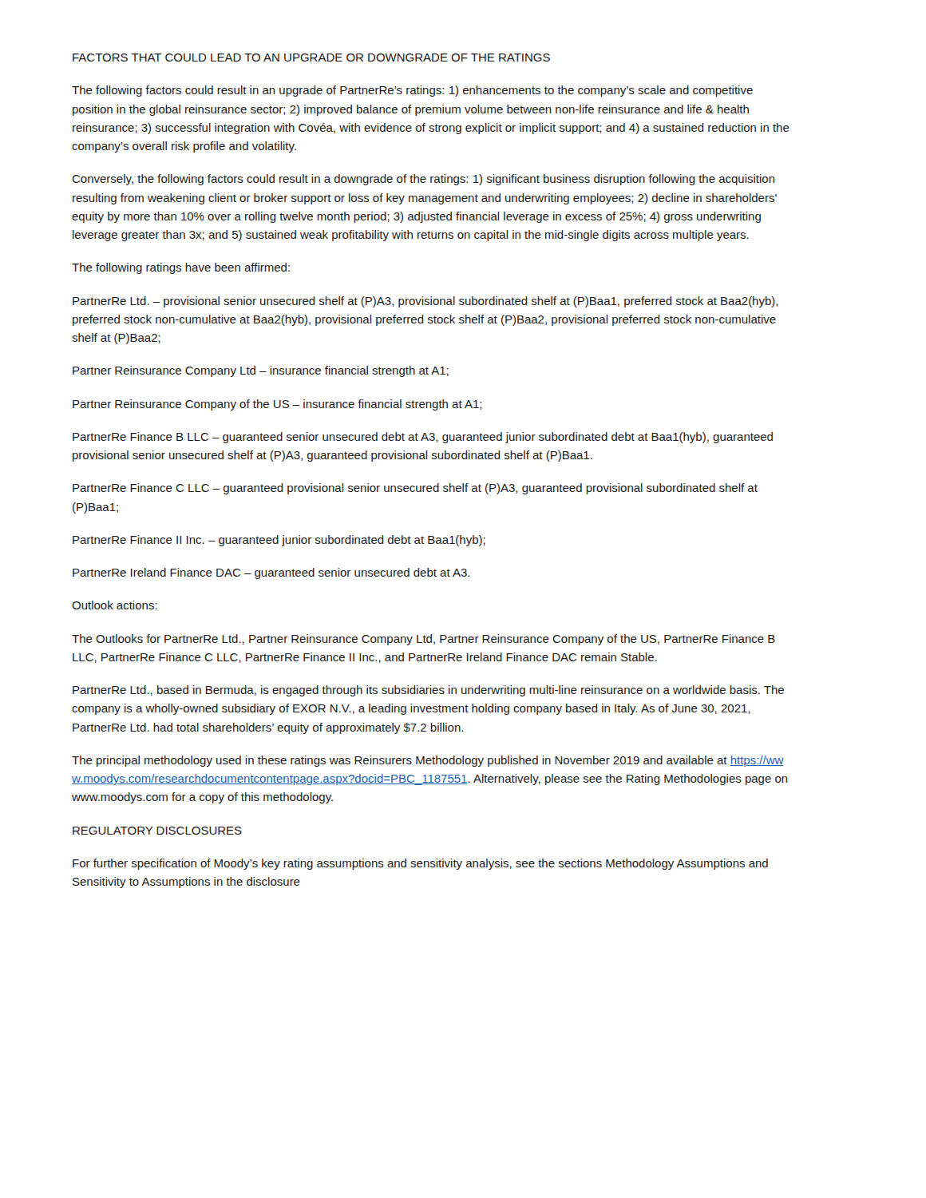FACTORS THAT COULD LEAD TO AN UPGRADE OR DOWNGRADE OF THE RATINGS
The following factors could result in an upgrade of PartnerRe’s ratings: 1) enhancements to the company’s scale and competitive position in the global reinsurance sector; 2) improved balance of premium volume between non-life reinsurance and life & health reinsurance; 3) successful integration with Covéa, with evidence of strong explicit or implicit support; and 4) a sustained reduction in the company’s overall risk profile and volatility.
Conversely, the following factors could result in a downgrade of the ratings: 1) significant business disruption following the acquisition resulting from weakening client or broker support or loss of key management and underwriting employees; 2) decline in shareholders' equity by more than 10% over a rolling twelve month period; 3) adjusted financial leverage in excess of 25%; 4) gross underwriting leverage greater than 3x; and 5) sustained weak profitability with returns on capital in the mid-single digits across multiple years.
The following ratings have been affirmed:
PartnerRe Ltd. – provisional senior unsecured shelf at (P)A3, provisional subordinated shelf at (P)Baa1, preferred stock at Baa2(hyb), preferred stock non-cumulative at Baa2(hyb), provisional preferred stock shelf at (P)Baa2, provisional preferred stock non-cumulative shelf at (P)Baa2;
Partner Reinsurance Company Ltd – insurance financial strength at A1;
Partner Reinsurance Company of the US – insurance financial strength at A1;
PartnerRe Finance B LLC – guaranteed senior unsecured debt at A3, guaranteed junior subordinated debt at Baa1(hyb), guaranteed provisional senior unsecured shelf at (P)A3, guaranteed provisional subordinated shelf at (P)Baa1.
PartnerRe Finance C LLC – guaranteed provisional senior unsecured shelf at (P)A3, guaranteed provisional subordinated shelf at (P)Baa1;
PartnerRe Finance II Inc. – guaranteed junior subordinated debt at Baa1(hyb);
PartnerRe Ireland Finance DAC – guaranteed senior unsecured debt at A3.
Outlook actions:
The Outlooks for PartnerRe Ltd., Partner Reinsurance Company Ltd, Partner Reinsurance Company of the US, PartnerRe Finance B LLC, PartnerRe Finance C LLC, PartnerRe Finance II Inc., and PartnerRe Ireland Finance DAC remain Stable.
PartnerRe Ltd., based in Bermuda, is engaged through its subsidiaries in underwriting multi-line reinsurance on a worldwide basis. The company is a wholly-owned subsidiary of EXOR N.V., a leading investment holding company based in Italy. As of June 30, 2021, PartnerRe Ltd. had total shareholders’ equity of approximately $7.2 billion.
The principal methodology used in these ratings was Reinsurers Methodology published in November 2019 and available at https://www.moodys.com/researchdocumentcontentpage.aspx?docid=PBC_1187551. Alternatively, please see the Rating Methodologies page on www.moodys.com for a copy of this methodology.
REGULATORY DISCLOSURES
For further specification of Moody’s key rating assumptions and sensitivity analysis, see the sections Methodology Assumptions and Sensitivity to Assumptions in the disclosure